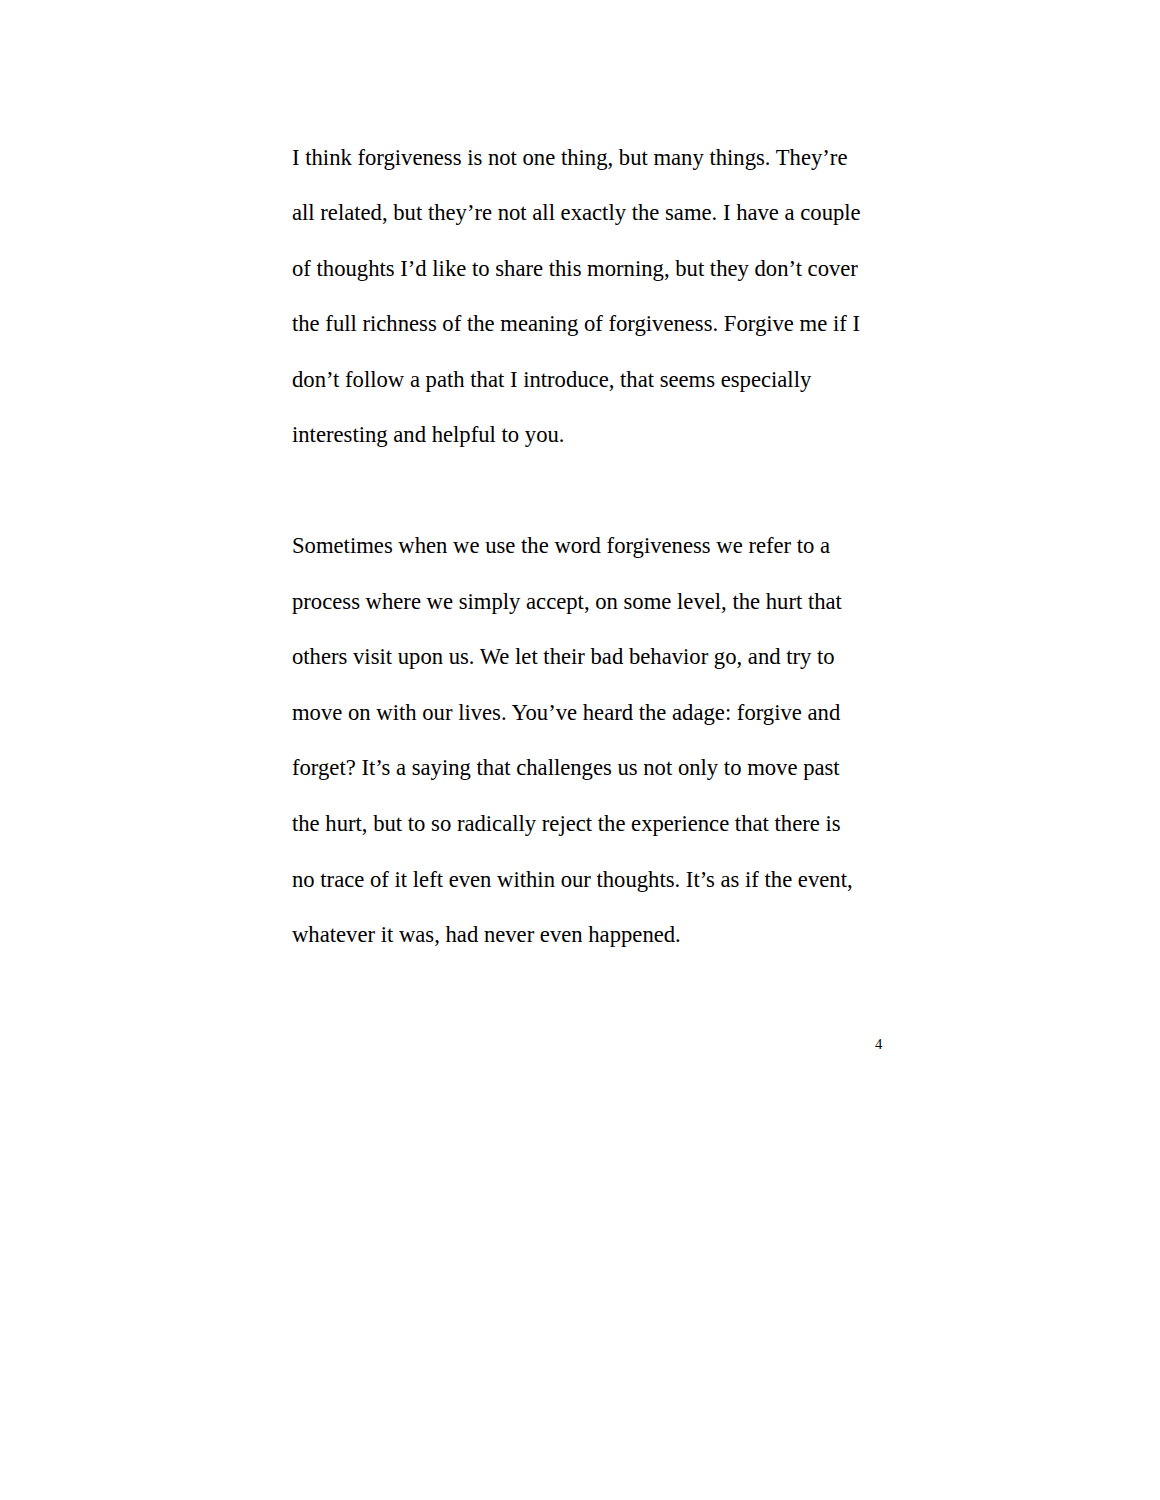I think forgiveness is not one thing, but many things. They’re all related, but they’re not all exactly the same. I have a couple of thoughts I’d like to share this morning, but they don’t cover the full richness of the meaning of forgiveness. Forgive me if I don’t follow a path that I introduce, that seems especially interesting and helpful to you.
Sometimes when we use the word forgiveness we refer to a process where we simply accept, on some level, the hurt that others visit upon us. We let their bad behavior go, and try to move on with our lives. You’ve heard the adage: forgive and forget? It’s a saying that challenges us not only to move past the hurt, but to so radically reject the experience that there is no trace of it left even within our thoughts. It’s as if the event, whatever it was, had never even happened.
4